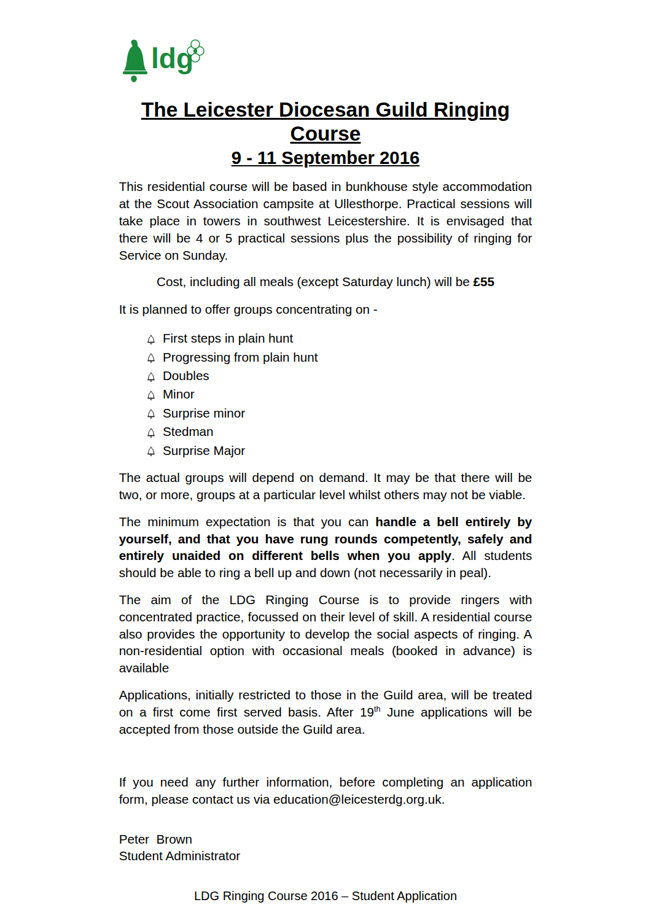ldg
The Leicester Diocesan Guild Ringing Course
9 - 11 September 2016
This residential course will be based in bunkhouse style accommodation at the Scout Association campsite at Ullesthorpe. Practical sessions will take place in towers in southwest Leicestershire. It is envisaged that there will be 4 or 5 practical sessions plus the possibility of ringing for Service on Sunday.
Cost, including all meals (except Saturday lunch) will be £55
It is planned to offer groups concentrating on -
First steps in plain hunt
Progressing from plain hunt
Doubles
Minor
Surprise minor
Stedman
Surprise Major
The actual groups will depend on demand. It may be that there will be two, or more, groups at a particular level whilst others may not be viable.
The minimum expectation is that you can handle a bell entirely by yourself, and that you have rung rounds competently, safely and entirely unaided on different bells when you apply. All students should be able to ring a bell up and down (not necessarily in peal).
The aim of the LDG Ringing Course is to provide ringers with concentrated practice, focussed on their level of skill. A residential course also provides the opportunity to develop the social aspects of ringing. A non-residential option with occasional meals (booked in advance) is available
Applications, initially restricted to those in the Guild area, will be treated on a first come first served basis. After 19th June applications will be accepted from those outside the Guild area.
If you need any further information, before completing an application form, please contact us via education@leicesterdg.org.uk.
Peter Brown
Student Administrator
LDG Ringing Course 2016 – Student Application